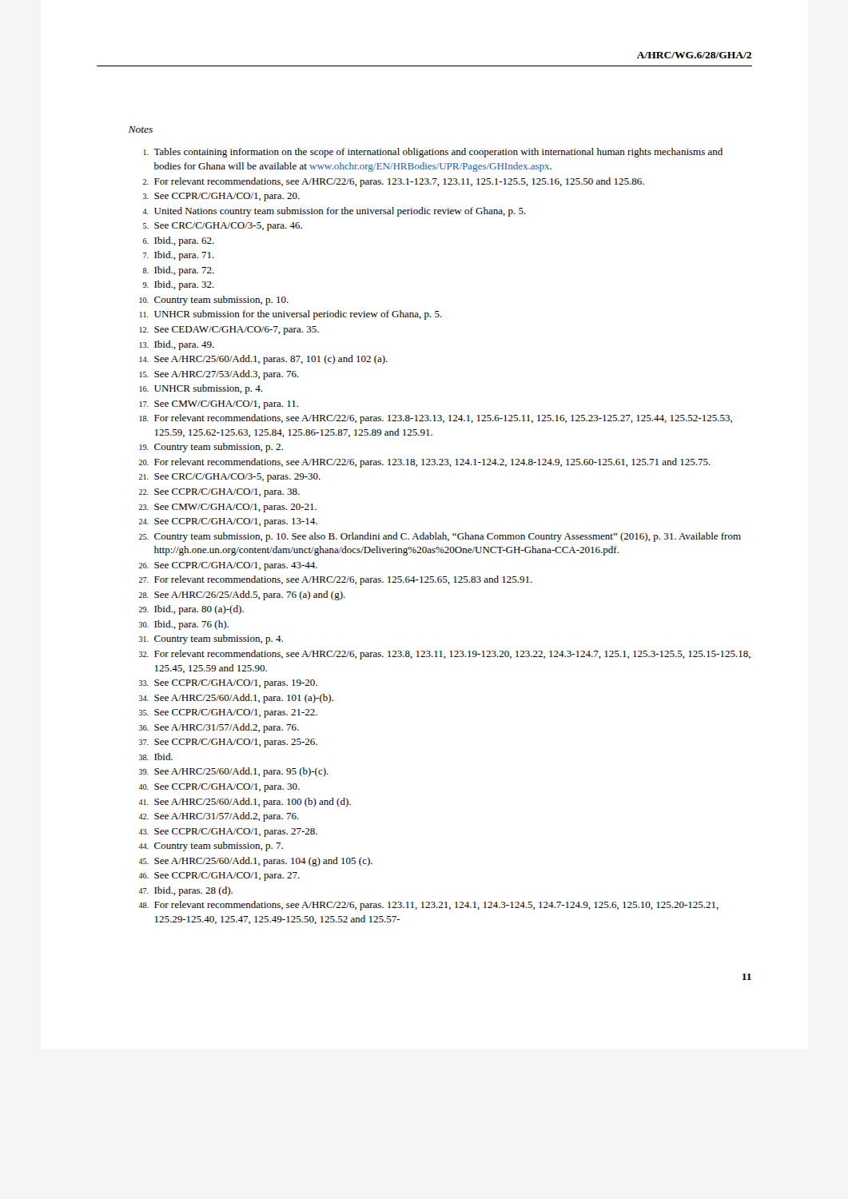A/HRC/WG.6/28/GHA/2
Notes
Tables containing information on the scope of international obligations and cooperation with international human rights mechanisms and bodies for Ghana will be available at www.ohchr.org/EN/HRBodies/UPR/Pages/GHIndex.aspx.
For relevant recommendations, see A/HRC/22/6, paras. 123.1-123.7, 123.11, 125.1-125.5, 125.16, 125.50 and 125.86.
See CCPR/C/GHA/CO/1, para. 20.
United Nations country team submission for the universal periodic review of Ghana, p. 5.
See CRC/C/GHA/CO/3-5, para. 46.
Ibid., para. 62.
Ibid., para. 71.
Ibid., para. 72.
Ibid., para. 32.
Country team submission, p. 10.
UNHCR submission for the universal periodic review of Ghana, p. 5.
See CEDAW/C/GHA/CO/6-7, para. 35.
Ibid., para. 49.
See A/HRC/25/60/Add.1, paras. 87, 101 (c) and 102 (a).
See A/HRC/27/53/Add.3, para. 76.
UNHCR submission, p. 4.
See CMW/C/GHA/CO/1, para. 11.
For relevant recommendations, see A/HRC/22/6, paras. 123.8-123.13, 124.1, 125.6-125.11, 125.16, 125.23-125.27, 125.44, 125.52-125.53, 125.59, 125.62-125.63, 125.84, 125.86-125.87, 125.89 and 125.91.
Country team submission, p. 2.
For relevant recommendations, see A/HRC/22/6, paras. 123.18, 123.23, 124.1-124.2, 124.8-124.9, 125.60-125.61, 125.71 and 125.75.
See CRC/C/GHA/CO/3-5, paras. 29-30.
See CCPR/C/GHA/CO/1, para. 38.
See CMW/C/GHA/CO/1, paras. 20-21.
See CCPR/C/GHA/CO/1, paras. 13-14.
Country team submission, p. 10. See also B. Orlandini and C. Adablah, “Ghana Common Country Assessment” (2016), p. 31. Available from http://gh.one.un.org/content/dam/unct/ghana/docs/Delivering%20as%20One/UNCT-GH-Ghana-CCA-2016.pdf.
See CCPR/C/GHA/CO/1, paras. 43-44.
For relevant recommendations, see A/HRC/22/6, paras. 125.64-125.65, 125.83 and 125.91.
See A/HRC/26/25/Add.5, para. 76 (a) and (g).
Ibid., para. 80 (a)-(d).
Ibid., para. 76 (h).
Country team submission, p. 4.
For relevant recommendations, see A/HRC/22/6, paras. 123.8, 123.11, 123.19-123.20, 123.22, 124.3-124.7, 125.1, 125.3-125.5, 125.15-125.18, 125.45, 125.59 and 125.90.
See CCPR/C/GHA/CO/1, paras. 19-20.
See A/HRC/25/60/Add.1, para. 101 (a)-(b).
See CCPR/C/GHA/CO/1, paras. 21-22.
See A/HRC/31/57/Add.2, para. 76.
See CCPR/C/GHA/CO/1, paras. 25-26.
Ibid.
See A/HRC/25/60/Add.1, para. 95 (b)-(c).
See CCPR/C/GHA/CO/1, para. 30.
See A/HRC/25/60/Add.1, para. 100 (b) and (d).
See A/HRC/31/57/Add.2, para. 76.
See CCPR/C/GHA/CO/1, paras. 27-28.
Country team submission, p. 7.
See A/HRC/25/60/Add.1, paras. 104 (g) and 105 (c).
See CCPR/C/GHA/CO/1, para. 27.
Ibid., paras. 28 (d).
For relevant recommendations, see A/HRC/22/6, paras. 123.11, 123.21, 124.1, 124.3-124.5, 124.7-124.9, 125.6, 125.10, 125.20-125.21, 125.29-125.40, 125.47, 125.49-125.50, 125.52 and 125.57-
11